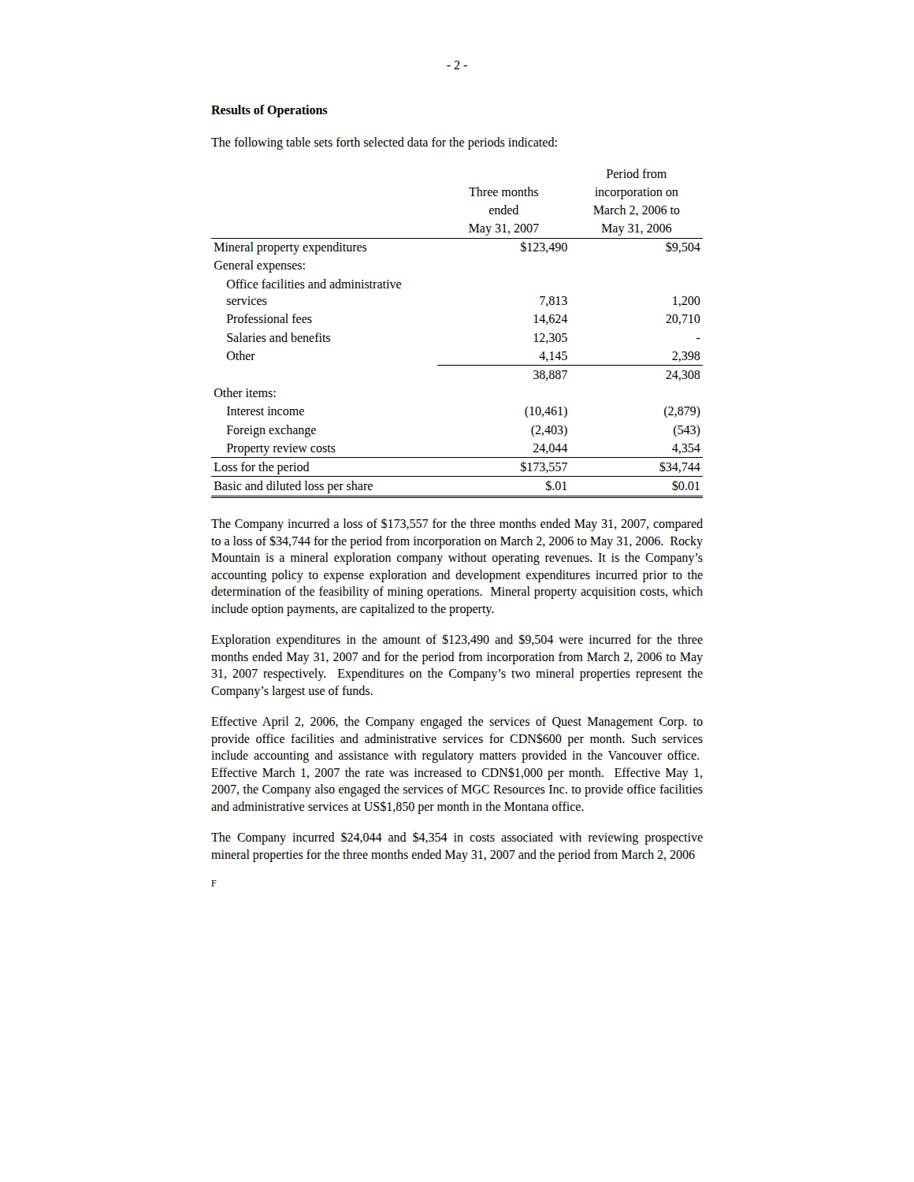- 2 -
Results of Operations
The following table sets forth selected data for the periods indicated:
| | | Period from |
| | Three months | incorporation on |
| | ended | March 2, 2006 to |
| | May 31, 2007 | May 31, 2006 |
| Mineral property expenditures | $123,490 | $9,504 |
| General expenses: | | |
| Office facilities and administrative services | 7,813 | 1,200 |
| Professional fees | 14,624 | 20,710 |
| Salaries and benefits | 12,305 | - |
| Other | 4,145 | 2,398 |
| | 38,887 | 24,308 |
| Other items: | | |
| Interest income | (10,461) | (2,879) |
| Foreign exchange | (2,403) | (543) |
| Property review costs | 24,044 | 4,354 |
| Loss for the period | $173,557 | $34,744 |
| Basic and diluted loss per share | $.01 | $0.01 |
The Company incurred a loss of $173,557 for the three months ended May 31, 2007, compared to a loss of $34,744 for the period from incorporation on March 2, 2006 to May 31, 2006. Rocky Mountain is a mineral exploration company without operating revenues. It is the Company’s accounting policy to expense exploration and development expenditures incurred prior to the determination of the feasibility of mining operations. Mineral property acquisition costs, which include option payments, are capitalized to the property.
Exploration expenditures in the amount of $123,490 and $9,504 were incurred for the three months ended May 31, 2007 and for the period from incorporation from March 2, 2006 to May 31, 2007 respectively. Expenditures on the Company’s two mineral properties represent the Company’s largest use of funds.
Effective April 2, 2006, the Company engaged the services of Quest Management Corp. to provide office facilities and administrative services for CDN$600 per month. Such services include accounting and assistance with regulatory matters provided in the Vancouver office. Effective March 1, 2007 the rate was increased to CDN$1,000 per month. Effective May 1, 2007, the Company also engaged the services of MGC Resources Inc. to provide office facilities and administrative services at US$1,850 per month in the Montana office.
The Company incurred $24,044 and $4,354 in costs associated with reviewing prospective mineral properties for the three months ended May 31, 2007 and the period from March 2, 2006
F